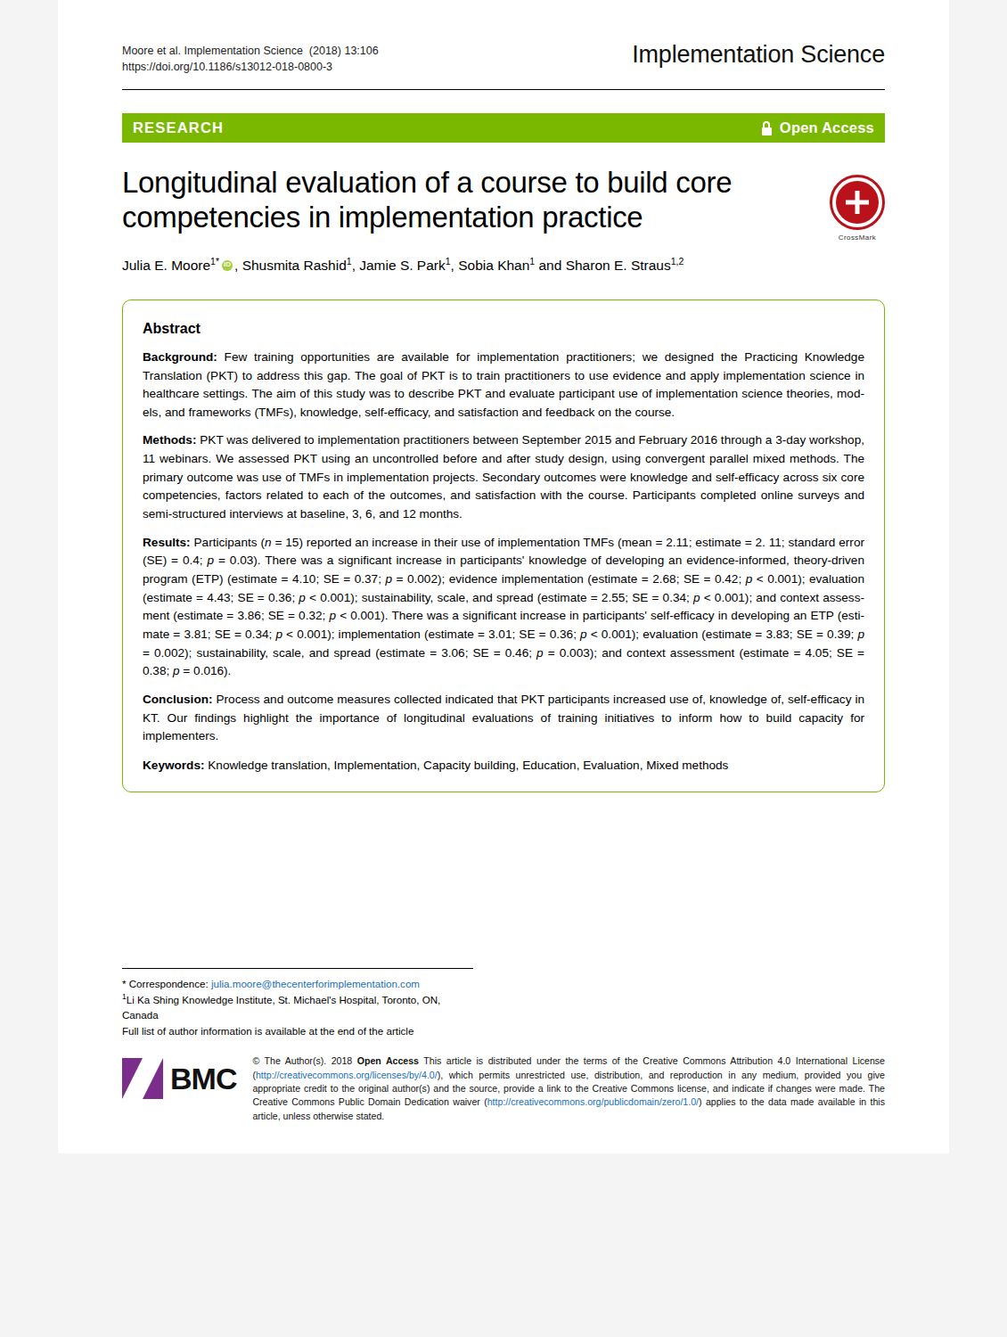Moore et al. Implementation Science (2018) 13:106
https://doi.org/10.1186/s13012-018-0800-3
Implementation Science
RESEARCH
Open Access
CrossMark
Longitudinal evaluation of a course to build core competencies in implementation practice
Julia E. Moore1* , Shusmita Rashid1, Jamie S. Park1, Sobia Khan1 and Sharon E. Straus1,2
Abstract
Background: Few training opportunities are available for implementation practitioners; we designed the Practicing Knowledge Translation (PKT) to address this gap. The goal of PKT is to train practitioners to use evidence and apply implementation science in healthcare settings. The aim of this study was to describe PKT and evaluate participant use of implementation science theories, models, and frameworks (TMFs), knowledge, self-efficacy, and satisfaction and feedback on the course.
Methods: PKT was delivered to implementation practitioners between September 2015 and February 2016 through a 3-day workshop, 11 webinars. We assessed PKT using an uncontrolled before and after study design, using convergent parallel mixed methods. The primary outcome was use of TMFs in implementation projects. Secondary outcomes were knowledge and self-efficacy across six core competencies, factors related to each of the outcomes, and satisfaction with the course. Participants completed online surveys and semi-structured interviews at baseline, 3, 6, and 12 months.
Results: Participants (n = 15) reported an increase in their use of implementation TMFs (mean = 2.11; estimate = 2. 11; standard error (SE) = 0.4; p = 0.03). There was a significant increase in participants' knowledge of developing an evidence-informed, theory-driven program (ETP) (estimate = 4.10; SE = 0.37; p = 0.002); evidence implementation (estimate = 2.68; SE = 0.42; p < 0.001); evaluation (estimate = 4.43; SE = 0.36; p < 0.001); sustainability, scale, and spread (estimate = 2.55; SE = 0.34; p < 0.001); and context assessment (estimate = 3.86; SE = 0.32; p < 0.001). There was a significant increase in participants' self-efficacy in developing an ETP (estimate = 3.81; SE = 0.34; p < 0.001); implementation (estimate = 3.01; SE = 0.36; p < 0.001); evaluation (estimate = 3.83; SE = 0.39; p = 0.002); sustainability, scale, and spread (estimate = 3.06; SE = 0.46; p = 0.003); and context assessment (estimate = 4.05; SE = 0.38; p = 0.016).
Conclusion: Process and outcome measures collected indicated that PKT participants increased use of, knowledge of, self-efficacy in KT. Our findings highlight the importance of longitudinal evaluations of training initiatives to inform how to build capacity for implementers.
Keywords: Knowledge translation, Implementation, Capacity building, Education, Evaluation, Mixed methods
* Correspondence: julia.moore@thecenterforimplementation.com
1Li Ka Shing Knowledge Institute, St. Michael's Hospital, Toronto, ON, Canada
Full list of author information is available at the end of the article
BMC
© The Author(s). 2018 Open Access This article is distributed under the terms of the Creative Commons Attribution 4.0 International License (http://creativecommons.org/licenses/by/4.0/), which permits unrestricted use, distribution, and reproduction in any medium, provided you give appropriate credit to the original author(s) and the source, provide a link to the Creative Commons license, and indicate if changes were made. The Creative Commons Public Domain Dedication waiver (http://creativecommons.org/publicdomain/zero/1.0/) applies to the data made available in this article, unless otherwise stated.